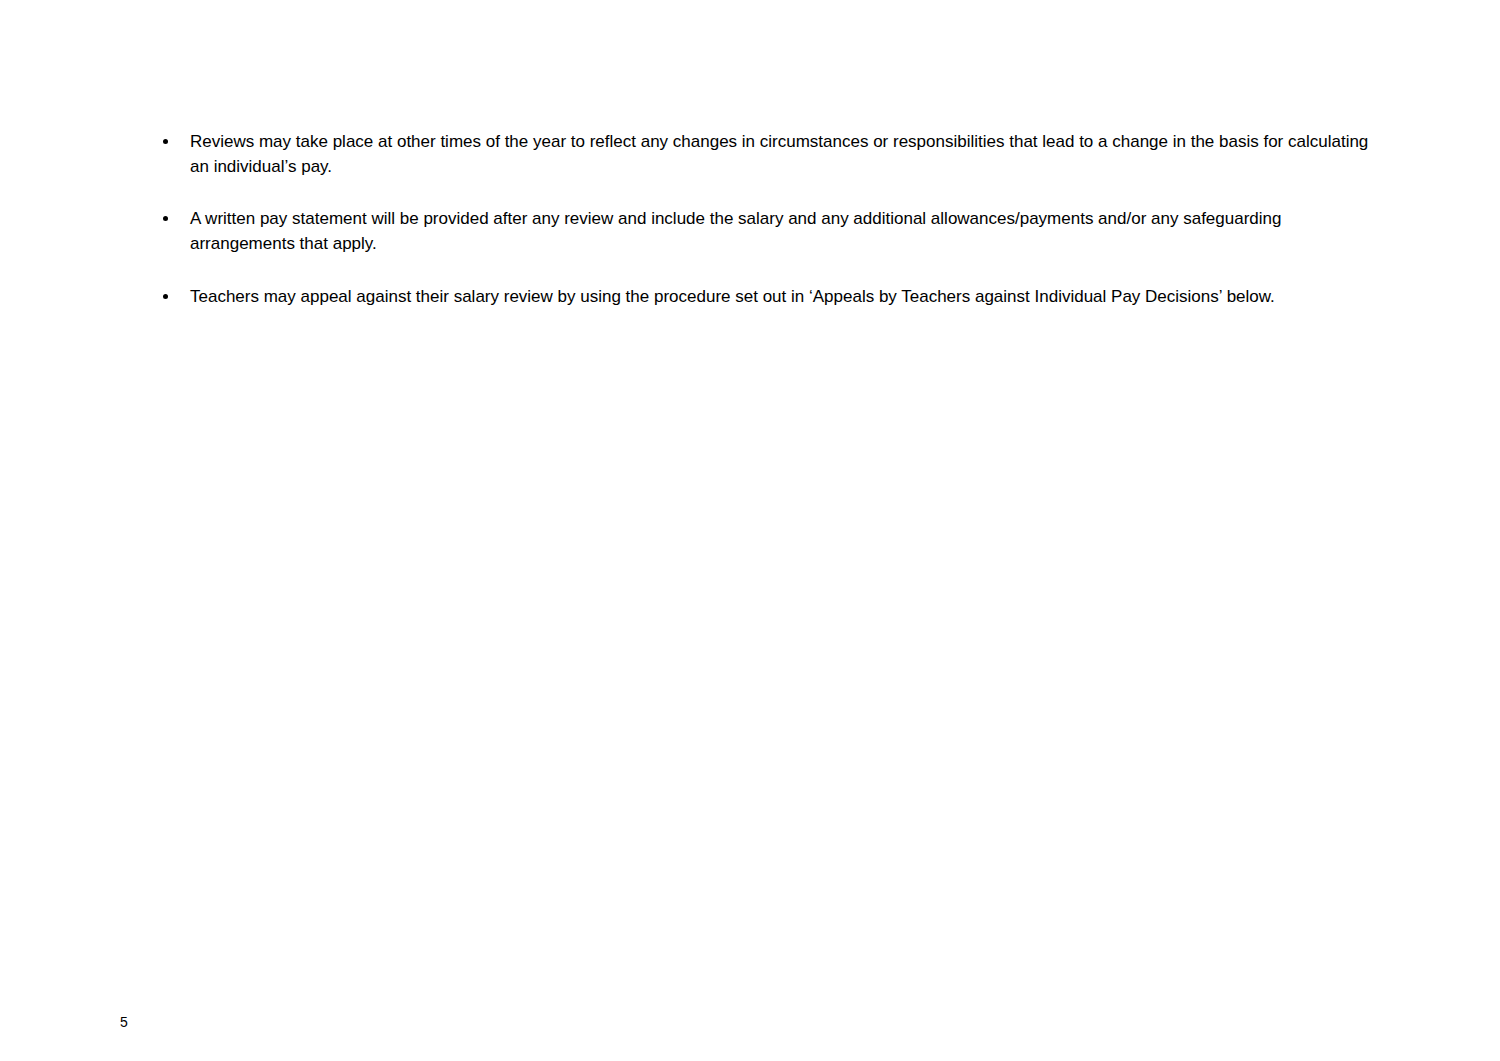Reviews may take place at other times of the year to reflect any changes in circumstances or responsibilities that lead to a change in the basis for calculating an individual’s pay.
A written pay statement will be provided after any review and include the salary and any additional allowances/payments and/or any safeguarding arrangements that apply.
Teachers may appeal against their salary review by using the procedure set out in ‘Appeals by Teachers against Individual Pay Decisions’ below.
5